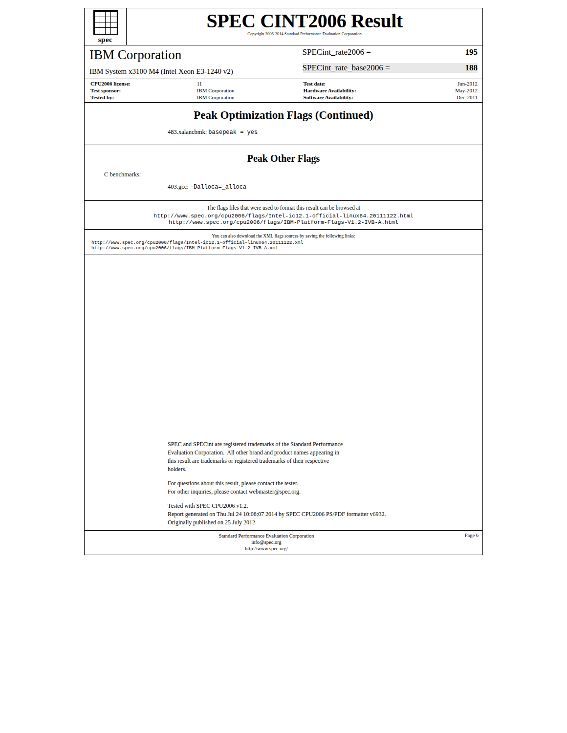spec
SPEC CINT2006 Result
Copyright 2006-2014 Standard Performance Evaluation Corporation
IBM Corporation
IBM System x3100 M4 (Intel Xeon E3-1240 v2)
SPECint_rate2006 = 195
SPECint_rate_base2006 = 188
| CPU2006 license: | 11 |
| Test sponsor: | IBM Corporation |
| Tested by: | IBM Corporation |
| Test date: | Jun-2012 |
| Hardware Availability: | May-2012 |
| Software Availability: | Dec-2011 |
Peak Optimization Flags (Continued)
483.xalancbmk: basepeak = yes
Peak Other Flags
C benchmarks:
403.gcc: -Dalloca=_alloca
The flags files that were used to format this result can be browsed at
http://www.spec.org/cpu2006/flags/Intel-ic12.1-official-linux64.20111122.html
http://www.spec.org/cpu2006/flags/IBM-Platform-Flags-V1.2-IVB-A.html
You can also download the XML flags sources by saving the following links:
http://www.spec.org/cpu2006/flags/Intel-ic12.1-official-linux64.20111122.xml
http://www.spec.org/cpu2006/flags/IBM-Platform-Flags-V1.2-IVB-A.xml
SPEC and SPECint are registered trademarks of the Standard Performance
Evaluation Corporation. All other brand and product names appearing in
this result are trademarks or registered trademarks of their respective
holders.
For questions about this result, please contact the tester.
For other inquiries, please contact webmaster@spec.org.
Tested with SPEC CPU2006 v1.2.
Report generated on Thu Jul 24 10:08:07 2014 by SPEC CPU2006 PS/PDF formatter v6932.
Originally published on 25 July 2012.
Standard Performance Evaluation Corporation
info@spec.org
http://www.spec.org/
Page 6